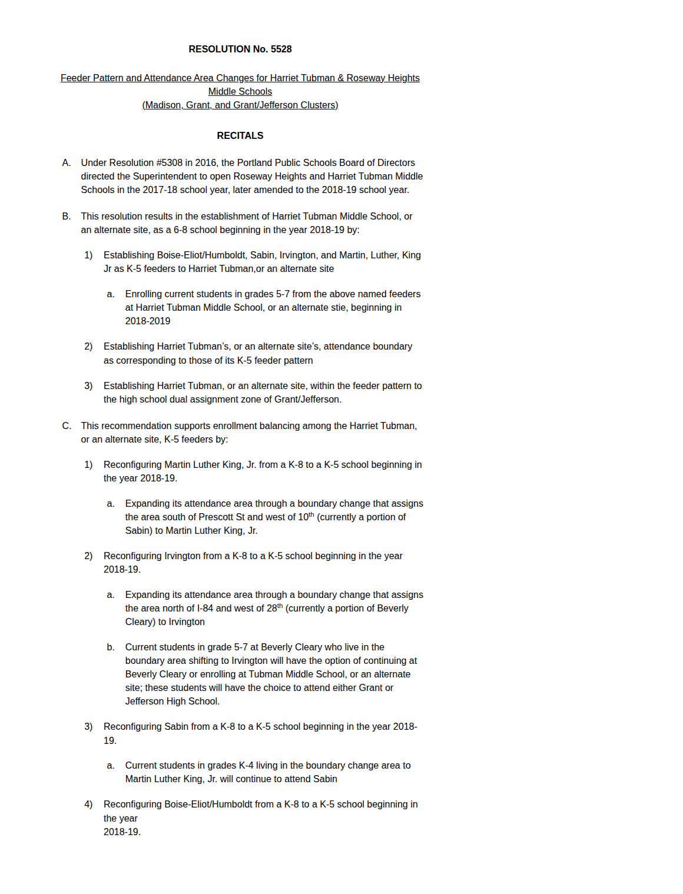RESOLUTION No. 5528
Feeder Pattern and Attendance Area Changes for Harriet Tubman & Roseway Heights Middle Schools (Madison, Grant, and Grant/Jefferson Clusters)
RECITALS
A.
Under Resolution #5308 in 2016, the Portland Public Schools Board of Directors directed the Superintendent to open Roseway Heights and Harriet Tubman Middle Schools in the 2017-18 school year, later amended to the 2018-19 school year.
B.
This resolution results in the establishment of Harriet Tubman Middle School, or an alternate site, as a 6-8 school beginning in the year 2018-19 by:
1)
Establishing Boise-Eliot/Humboldt, Sabin, Irvington, and Martin, Luther, King Jr as K-5 feeders to Harriet Tubman,or an alternate site
a.
Enrolling current students in grades 5-7 from the above named feeders at Harriet Tubman Middle School, or an alternate stie, beginning in 2018-2019
2)
Establishing Harriet Tubman’s, or an alternate site’s, attendance boundary as corresponding to those of its K-5 feeder pattern
3)
Establishing Harriet Tubman, or an alternate site, within the feeder pattern to the high school dual assignment zone of Grant/Jefferson.
C.
This recommendation supports enrollment balancing among the Harriet Tubman, or an alternate site, K-5 feeders by:
1)
Reconfiguring Martin Luther King, Jr. from a K-8 to a K-5 school beginning in the year 2018-19.
a.
Expanding its attendance area through a boundary change that assigns the area south of Prescott St and west of 10th (currently a portion of Sabin) to Martin Luther King, Jr.
2)
Reconfiguring Irvington from a K-8 to a K-5 school beginning in the year 2018-19.
a.
Expanding its attendance area through a boundary change that assigns the area north of I-84 and west of 28th (currently a portion of Beverly Cleary) to Irvington
b.
Current students in grade 5-7 at Beverly Cleary who live in the boundary area shifting to Irvington will have the option of continuing at Beverly Cleary or enrolling at Tubman Middle School, or an alternate site; these students will have the choice to attend either Grant or Jefferson High School.
3)
Reconfiguring Sabin from a K-8 to a K-5 school beginning in the year 2018-19.
a.
Current students in grades K-4 living in the boundary change area to Martin Luther King, Jr. will continue to attend Sabin
4)
Reconfiguring Boise-Eliot/Humboldt from a K-8 to a K-5 school beginning in the year
2018-19.